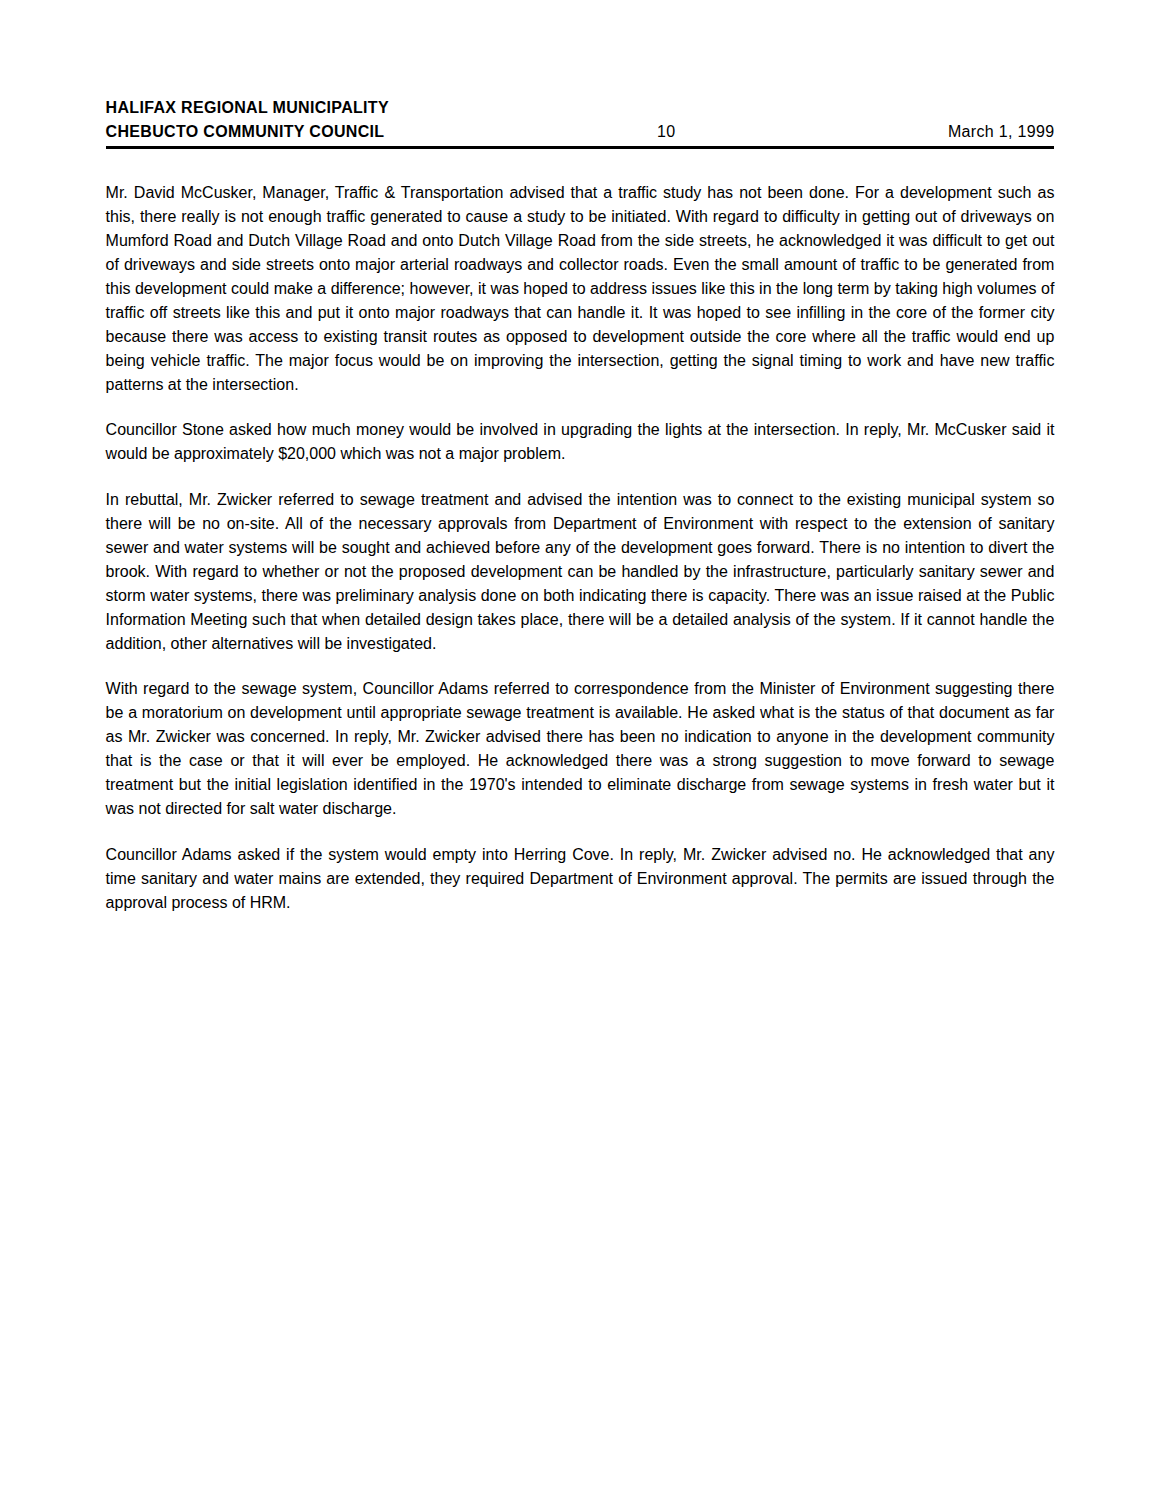HALIFAX REGIONAL MUNICIPALITY
CHEBUCTO COMMUNITY COUNCIL 10 March 1, 1999
Mr. David McCusker, Manager, Traffic & Transportation advised that a traffic study has not been done. For a development such as this, there really is not enough traffic generated to cause a study to be initiated. With regard to difficulty in getting out of driveways on Mumford Road and Dutch Village Road and onto Dutch Village Road from the side streets, he acknowledged it was difficult to get out of driveways and side streets onto major arterial roadways and collector roads. Even the small amount of traffic to be generated from this development could make a difference; however, it was hoped to address issues like this in the long term by taking high volumes of traffic off streets like this and put it onto major roadways that can handle it. It was hoped to see infilling in the core of the former city because there was access to existing transit routes as opposed to development outside the core where all the traffic would end up being vehicle traffic. The major focus would be on improving the intersection, getting the signal timing to work and have new traffic patterns at the intersection.
Councillor Stone asked how much money would be involved in upgrading the lights at the intersection. In reply, Mr. McCusker said it would be approximately $20,000 which was not a major problem.
In rebuttal, Mr. Zwicker referred to sewage treatment and advised the intention was to connect to the existing municipal system so there will be no on-site. All of the necessary approvals from Department of Environment with respect to the extension of sanitary sewer and water systems will be sought and achieved before any of the development goes forward. There is no intention to divert the brook. With regard to whether or not the proposed development can be handled by the infrastructure, particularly sanitary sewer and storm water systems, there was preliminary analysis done on both indicating there is capacity. There was an issue raised at the Public Information Meeting such that when detailed design takes place, there will be a detailed analysis of the system. If it cannot handle the addition, other alternatives will be investigated.
With regard to the sewage system, Councillor Adams referred to correspondence from the Minister of Environment suggesting there be a moratorium on development until appropriate sewage treatment is available. He asked what is the status of that document as far as Mr. Zwicker was concerned. In reply, Mr. Zwicker advised there has been no indication to anyone in the development community that is the case or that it will ever be employed. He acknowledged there was a strong suggestion to move forward to sewage treatment but the initial legislation identified in the 1970's intended to eliminate discharge from sewage systems in fresh water but it was not directed for salt water discharge.
Councillor Adams asked if the system would empty into Herring Cove. In reply, Mr. Zwicker advised no. He acknowledged that any time sanitary and water mains are extended, they required Department of Environment approval. The permits are issued through the approval process of HRM.